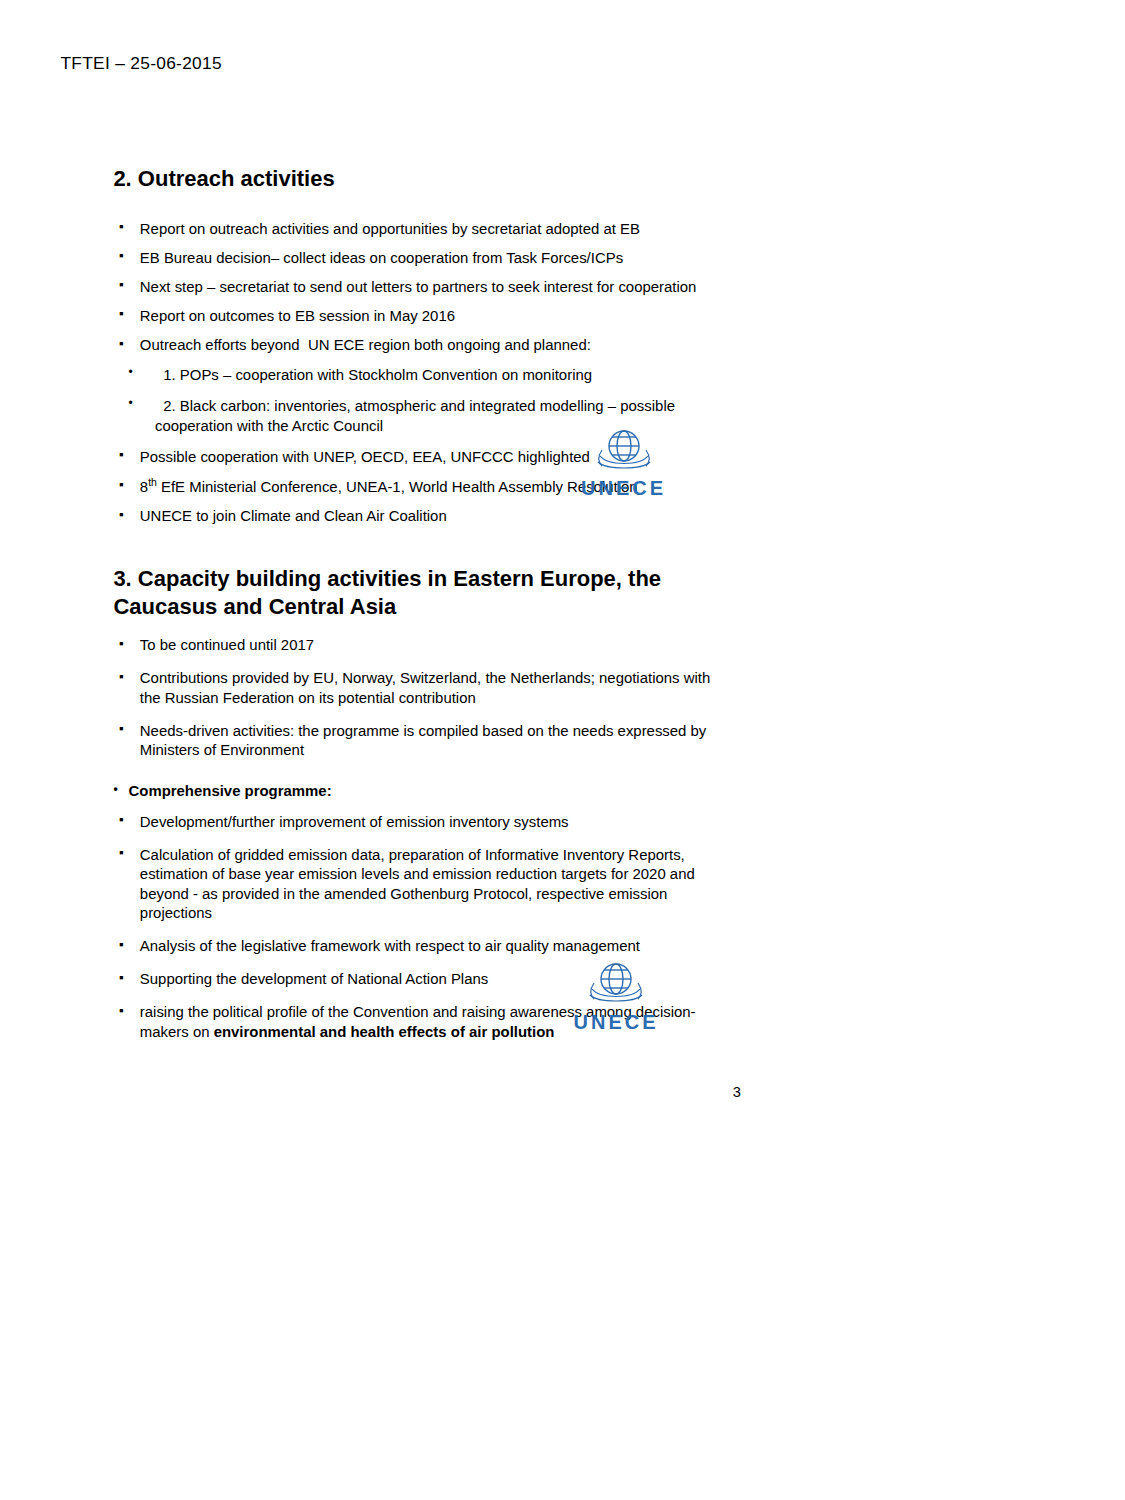TFTEI – 25-06-2015
2. Outreach activities
Report on outreach activities and opportunities by secretariat adopted at EB
EB Bureau decision– collect ideas on cooperation from Task Forces/ICPs
Next step – secretariat to send out letters to partners to seek interest for cooperation
Report on outcomes to EB session in May 2016
Outreach efforts beyond UN ECE region both ongoing and planned:
1. POPs – cooperation with Stockholm Convention on monitoring
2. Black carbon: inventories, atmospheric and integrated modelling – possible cooperation with the Arctic Council
Possible cooperation with UNEP, OECD, EEA, UNFCCC highlighted
8th EfE Ministerial Conference, UNEA-1, World Health Assembly Resolution
UNECE to join Climate and Clean Air Coalition
UNECE
3. Capacity building activities in Eastern Europe, the Caucasus and Central Asia
To be continued until 2017
Contributions provided by EU, Norway, Switzerland, the Netherlands; negotiations with the Russian Federation on its potential contribution
Needs-driven activities: the programme is compiled based on the needs expressed by Ministers of Environment
Comprehensive programme:
Development/further improvement of emission inventory systems
Calculation of gridded emission data, preparation of Informative Inventory Reports, estimation of base year emission levels and emission reduction targets for 2020 and beyond - as provided in the amended Gothenburg Protocol, respective emission projections
Analysis of the legislative framework with respect to air quality management
Supporting the development of National Action Plans
raising the political profile of the Convention and raising awareness among decision-makers on environmental and health effects of air pollution
UNECE
3